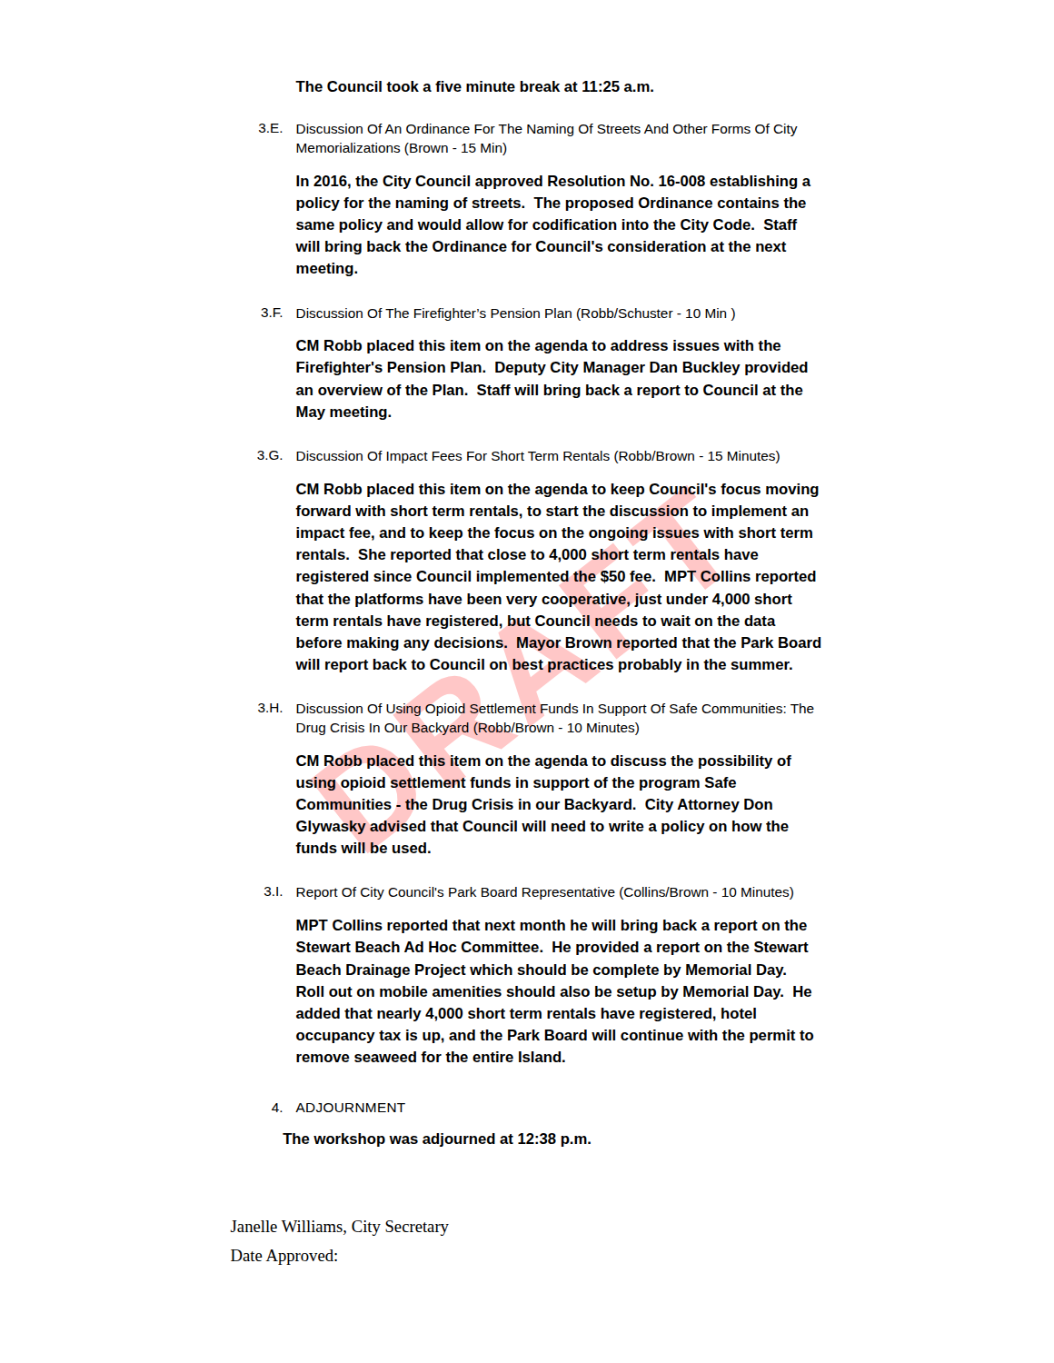DRAFT
The Council took a five minute break at 11:25 a.m.
3.E.
Discussion Of An Ordinance For The Naming Of Streets And Other Forms Of City Memorializations (Brown - 15 Min)
In 2016, the City Council approved Resolution No. 16-008 establishing a policy for the naming of streets. The proposed Ordinance contains the same policy and would allow for codification into the City Code. Staff will bring back the Ordinance for Council's consideration at the next meeting.
3.F.
Discussion Of The Firefighter’s Pension Plan (Robb/Schuster - 10 Min )
CM Robb placed this item on the agenda to address issues with the Firefighter's Pension Plan. Deputy City Manager Dan Buckley provided an overview of the Plan. Staff will bring back a report to Council at the May meeting.
3.G.
Discussion Of Impact Fees For Short Term Rentals (Robb/Brown - 15 Minutes)
CM Robb placed this item on the agenda to keep Council's focus moving forward with short term rentals, to start the discussion to implement an impact fee, and to keep the focus on the ongoing issues with short term rentals. She reported that close to 4,000 short term rentals have registered since Council implemented the $50 fee. MPT Collins reported that the platforms have been very cooperative, just under 4,000 short term rentals have registered, but Council needs to wait on the data before making any decisions. Mayor Brown reported that the Park Board will report back to Council on best practices probably in the summer.
3.H.
Discussion Of Using Opioid Settlement Funds In Support Of Safe Communities: The Drug Crisis In Our Backyard (Robb/Brown - 10 Minutes)
CM Robb placed this item on the agenda to discuss the possibility of using opioid settlement funds in support of the program Safe Communities - the Drug Crisis in our Backyard. City Attorney Don Glywasky advised that Council will need to write a policy on how the funds will be used.
3.I.
Report Of City Council's Park Board Representative (Collins/Brown - 10 Minutes)
MPT Collins reported that next month he will bring back a report on the Stewart Beach Ad Hoc Committee. He provided a report on the Stewart Beach Drainage Project which should be complete by Memorial Day. Roll out on mobile amenities should also be setup by Memorial Day. He added that nearly 4,000 short term rentals have registered, hotel occupancy tax is up, and the Park Board will continue with the permit to remove seaweed for the entire Island.
4.
ADJOURNMENT
The workshop was adjourned at 12:38 p.m.
Janelle Williams, City Secretary
Date Approved: